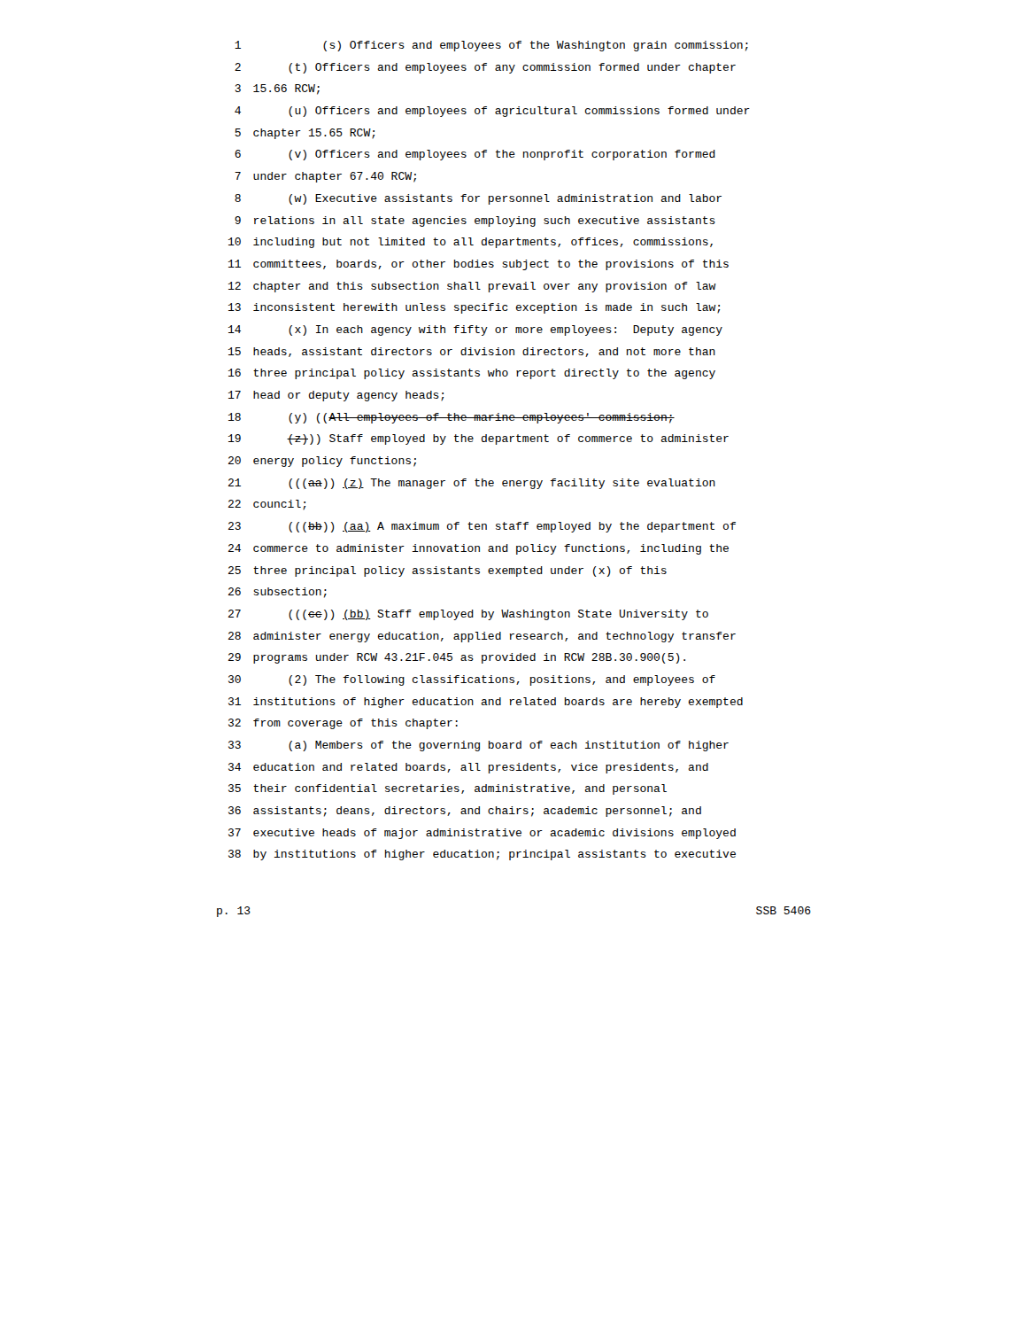(s) Officers and employees of the Washington grain commission;
(t) Officers and employees of any commission formed under chapter
15.66 RCW;
(u) Officers and employees of agricultural commissions formed under
chapter 15.65 RCW;
(v) Officers and employees of the nonprofit corporation formed
under chapter 67.40 RCW;
(w) Executive assistants for personnel administration and labor
relations in all state agencies employing such executive assistants
including but not limited to all departments, offices, commissions,
committees, boards, or other bodies subject to the provisions of this
chapter and this subsection shall prevail over any provision of law
inconsistent herewith unless specific exception is made in such law;
(x) In each agency with fifty or more employees: Deputy agency
heads, assistant directors or division directors, and not more than
three principal policy assistants who report directly to the agency
head or deputy agency heads;
(y) ((All employees of the marine employees' commission;
(z))) Staff employed by the department of commerce to administer
energy policy functions;
(((aa)) (z) The manager of the energy facility site evaluation
council;
(((bb)) (aa) A maximum of ten staff employed by the department of
commerce to administer innovation and policy functions, including the
three principal policy assistants exempted under (x) of this
subsection;
(((cc)) (bb) Staff employed by Washington State University to
administer energy education, applied research, and technology transfer
programs under RCW 43.21F.045 as provided in RCW 28B.30.900(5).
(2) The following classifications, positions, and employees of
institutions of higher education and related boards are hereby exempted
from coverage of this chapter:
(a) Members of the governing board of each institution of higher
education and related boards, all presidents, vice presidents, and
their confidential secretaries, administrative, and personal
assistants; deans, directors, and chairs; academic personnel; and
executive heads of major administrative or academic divisions employed
by institutions of higher education; principal assistants to executive
p. 13 SSB 5406